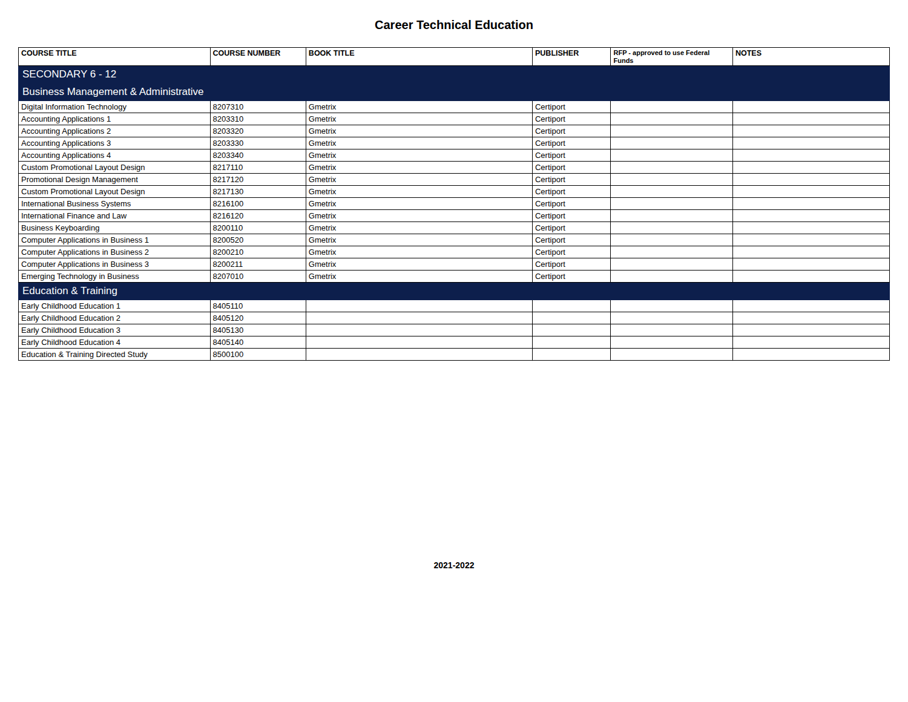Career Technical Education
| COURSE TITLE | COURSE NUMBER | BOOK TITLE | PUBLISHER | RFP - approved to use Federal Funds | NOTES |
| --- | --- | --- | --- | --- | --- |
| SECONDARY 6 - 12 |
| Business Management & Administrative |
| Digital Information Technology | 8207310 | Gmetrix | Certiport | | |
| Accounting Applications 1 | 8203310 | Gmetrix | Certiport | | |
| Accounting Applications 2 | 8203320 | Gmetrix | Certiport | | |
| Accounting Applications 3 | 8203330 | Gmetrix | Certiport | | |
| Accounting Applications 4 | 8203340 | Gmetrix | Certiport | | |
| Custom Promotional Layout Design | 8217110 | Gmetrix | Certiport | | |
| Promotional Design Management | 8217120 | Gmetrix | Certiport | | |
| Custom Promotional Layout Design | 8217130 | Gmetrix | Certiport | | |
| International Business Systems | 8216100 | Gmetrix | Certiport | | |
| International Finance and Law | 8216120 | Gmetrix | Certiport | | |
| Business Keyboarding | 8200110 | Gmetrix | Certiport | | |
| Computer Applications in Business 1 | 8200520 | Gmetrix | Certiport | | |
| Computer Applications in Business 2 | 8200210 | Gmetrix | Certiport | | |
| Computer Applications in Business 3 | 8200211 | Gmetrix | Certiport | | |
| Emerging Technology in Business | 8207010 | Gmetrix | Certiport | | |
| Education & Training |
| Early Childhood Education 1 | 8405110 | | | | |
| Early Childhood Education 2 | 8405120 | | | | |
| Early Childhood Education 3 | 8405130 | | | | |
| Early Childhood Education 4 | 8405140 | | | | |
| Education & Training Directed Study | 8500100 | | | | |
2021-2022